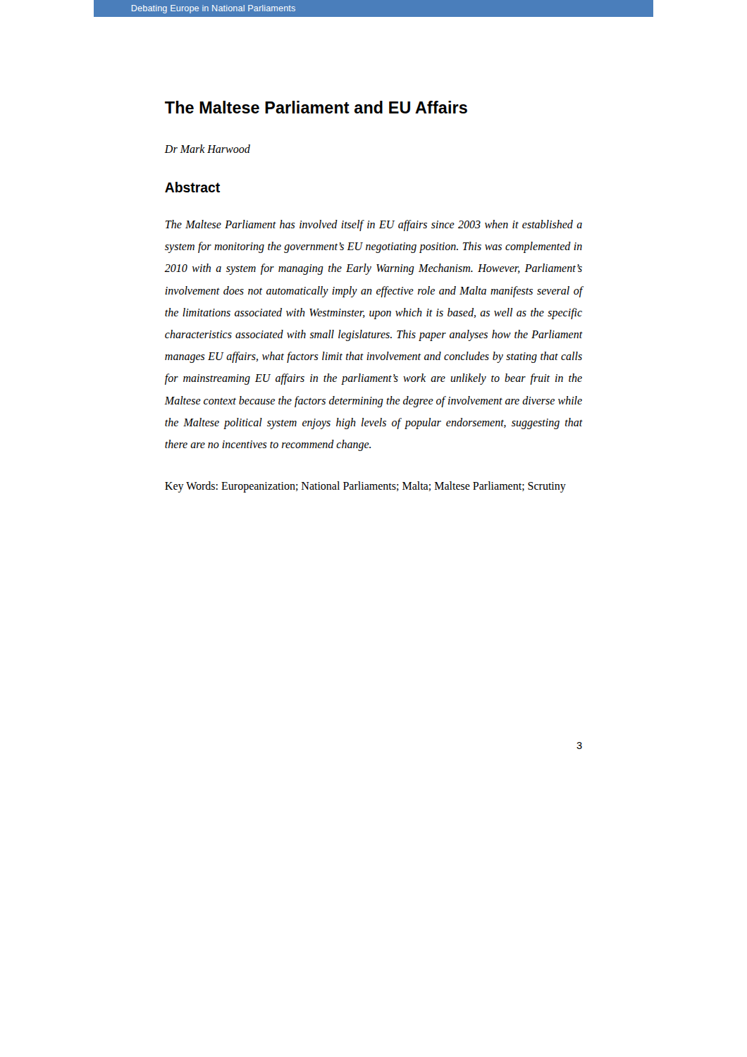Debating Europe in National Parliaments
The Maltese Parliament and EU Affairs
Dr Mark Harwood
Abstract
The Maltese Parliament has involved itself in EU affairs since 2003 when it established a system for monitoring the government’s EU negotiating position. This was complemented in 2010 with a system for managing the Early Warning Mechanism. However, Parliament’s involvement does not automatically imply an effective role and Malta manifests several of the limitations associated with Westminster, upon which it is based, as well as the specific characteristics associated with small legislatures. This paper analyses how the Parliament manages EU affairs, what factors limit that involvement and concludes by stating that calls for mainstreaming EU affairs in the parliament’s work are unlikely to bear fruit in the Maltese context because the factors determining the degree of involvement are diverse while the Maltese political system enjoys high levels of popular endorsement, suggesting that there are no incentives to recommend change.
Key Words: Europeanization; National Parliaments; Malta; Maltese Parliament; Scrutiny
3